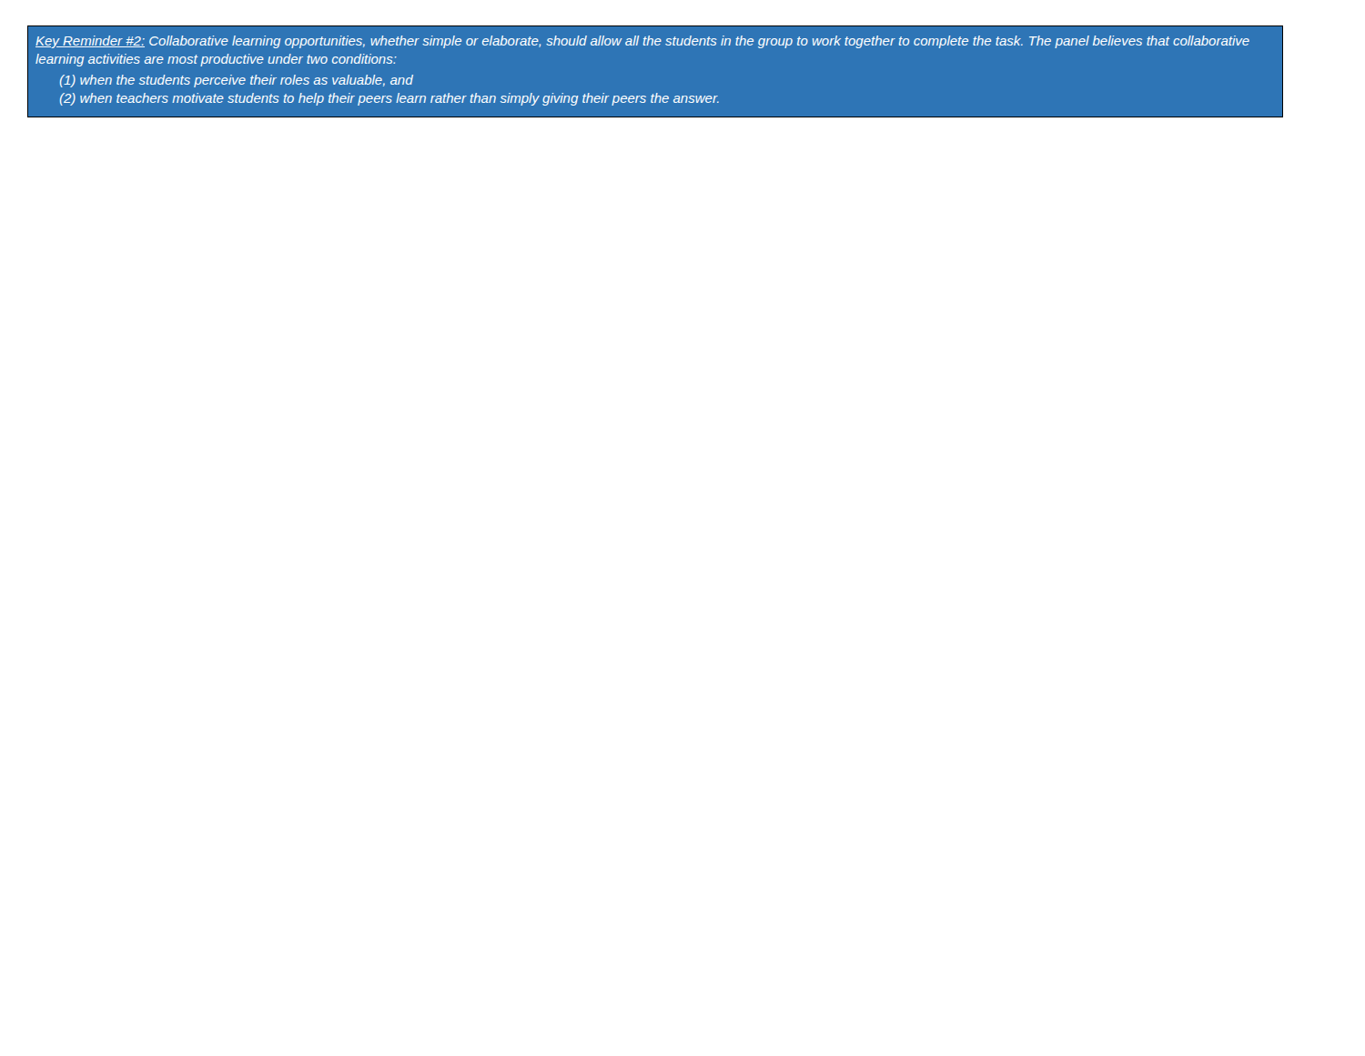Key Reminder #2: Collaborative learning opportunities, whether simple or elaborate, should allow all the students in the group to work together to complete the task. The panel believes that collaborative learning activities are most productive under two conditions:
(1) when the students perceive their roles as valuable, and
(2) when teachers motivate students to help their peers learn rather than simply giving their peers the answer.